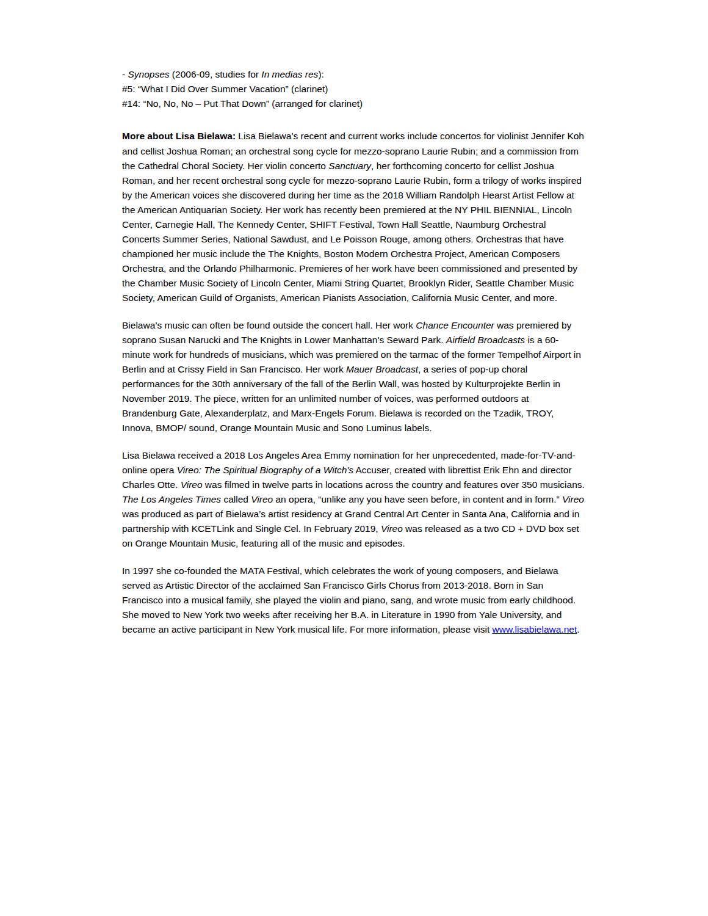- Synopses (2006-09, studies for In medias res):
#5: “What I Did Over Summer Vacation” (clarinet)
#14: “No, No, No – Put That Down” (arranged for clarinet)
More about Lisa Bielawa: Lisa Bielawa’s recent and current works include concertos for violinist Jennifer Koh and cellist Joshua Roman; an orchestral song cycle for mezzo-soprano Laurie Rubin; and a commission from the Cathedral Choral Society. Her violin concerto Sanctuary, her forthcoming concerto for cellist Joshua Roman, and her recent orchestral song cycle for mezzo-soprano Laurie Rubin, form a trilogy of works inspired by the American voices she discovered during her time as the 2018 William Randolph Hearst Artist Fellow at the American Antiquarian Society. Her work has recently been premiered at the NY PHIL BIENNIAL, Lincoln Center, Carnegie Hall, The Kennedy Center, SHIFT Festival, Town Hall Seattle, Naumburg Orchestral Concerts Summer Series, National Sawdust, and Le Poisson Rouge, among others. Orchestras that have championed her music include the The Knights, Boston Modern Orchestra Project, American Composers Orchestra, and the Orlando Philharmonic. Premieres of her work have been commissioned and presented by the Chamber Music Society of Lincoln Center, Miami String Quartet, Brooklyn Rider, Seattle Chamber Music Society, American Guild of Organists, American Pianists Association, California Music Center, and more.
Bielawa’s music can often be found outside the concert hall. Her work Chance Encounter was premiered by soprano Susan Narucki and The Knights in Lower Manhattan's Seward Park. Airfield Broadcasts is a 60-minute work for hundreds of musicians, which was premiered on the tarmac of the former Tempelhof Airport in Berlin and at Crissy Field in San Francisco. Her work Mauer Broadcast, a series of pop-up choral performances for the 30th anniversary of the fall of the Berlin Wall, was hosted by Kulturprojekte Berlin in November 2019. The piece, written for an unlimited number of voices, was performed outdoors at Brandenburg Gate, Alexanderplatz, and Marx-Engels Forum. Bielawa is recorded on the Tzadik, TROY, Innova, BMOP/ sound, Orange Mountain Music and Sono Luminus labels.
Lisa Bielawa received a 2018 Los Angeles Area Emmy nomination for her unprecedented, made-for-TV-and-online opera Vireo: The Spiritual Biography of a Witch's Accuser, created with librettist Erik Ehn and director Charles Otte. Vireo was filmed in twelve parts in locations across the country and features over 350 musicians. The Los Angeles Times called Vireo an opera, “unlike any you have seen before, in content and in form.” Vireo was produced as part of Bielawa’s artist residency at Grand Central Art Center in Santa Ana, California and in partnership with KCETLink and Single Cel. In February 2019, Vireo was released as a two CD + DVD box set on Orange Mountain Music, featuring all of the music and episodes.
In 1997 she co-founded the MATA Festival, which celebrates the work of young composers, and Bielawa served as Artistic Director of the acclaimed San Francisco Girls Chorus from 2013-2018. Born in San Francisco into a musical family, she played the violin and piano, sang, and wrote music from early childhood. She moved to New York two weeks after receiving her B.A. in Literature in 1990 from Yale University, and became an active participant in New York musical life. For more information, please visit www.lisabielawa.net.